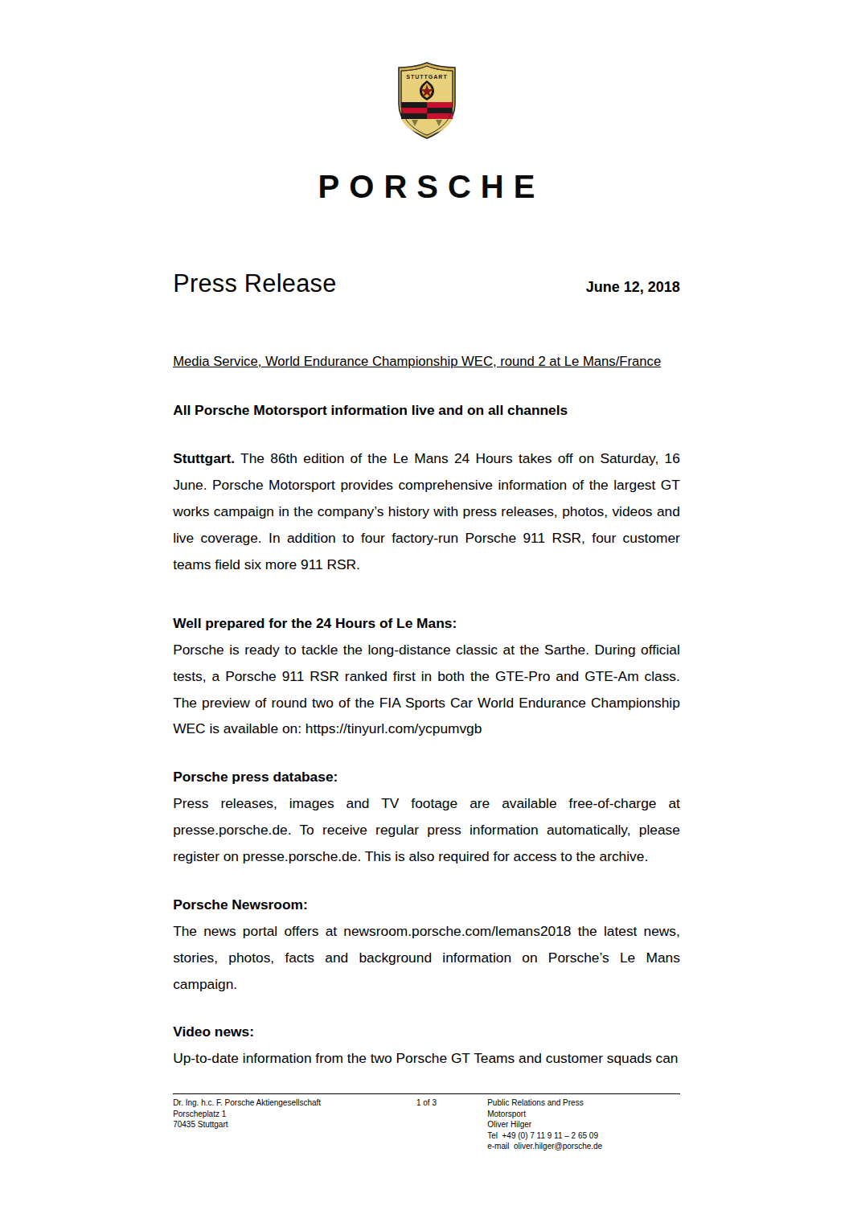STUTTGART
PORSCHE
Press Release
June 12, 2018
Media Service, World Endurance Championship WEC, round 2 at Le Mans/France
All Porsche Motorsport information live and on all channels
Stuttgart. The 86th edition of the Le Mans 24 Hours takes off on Saturday, 16 June. Porsche Motorsport provides comprehensive information of the largest GT works campaign in the company’s history with press releases, photos, videos and live coverage. In addition to four factory-run Porsche 911 RSR, four customer teams field six more 911 RSR.
Well prepared for the 24 Hours of Le Mans:
Porsche is ready to tackle the long-distance classic at the Sarthe. During official tests, a Porsche 911 RSR ranked first in both the GTE-Pro and GTE-Am class. The preview of round two of the FIA Sports Car World Endurance Championship WEC is available on: https://tinyurl.com/ycpumvgb
Porsche press database:
Press releases, images and TV footage are available free-of-charge at presse.porsche.de. To receive regular press information automatically, please register on presse.porsche.de. This is also required for access to the archive.
Porsche Newsroom:
The news portal offers at newsroom.porsche.com/lemans2018 the latest news, stories, photos, facts and background information on Porsche’s Le Mans campaign.
Video news:
Up-to-date information from the two Porsche GT Teams and customer squads can
Dr. Ing. h.c. F. Porsche Aktiengesellschaft
Porscheplatz 1
70435 Stuttgart
1 of 3
Public Relations and Press
Motorsport
Oliver Hilger
Tel +49 (0) 7 11 9 11 – 2 65 09
e-mail oliver.hilger@porsche.de